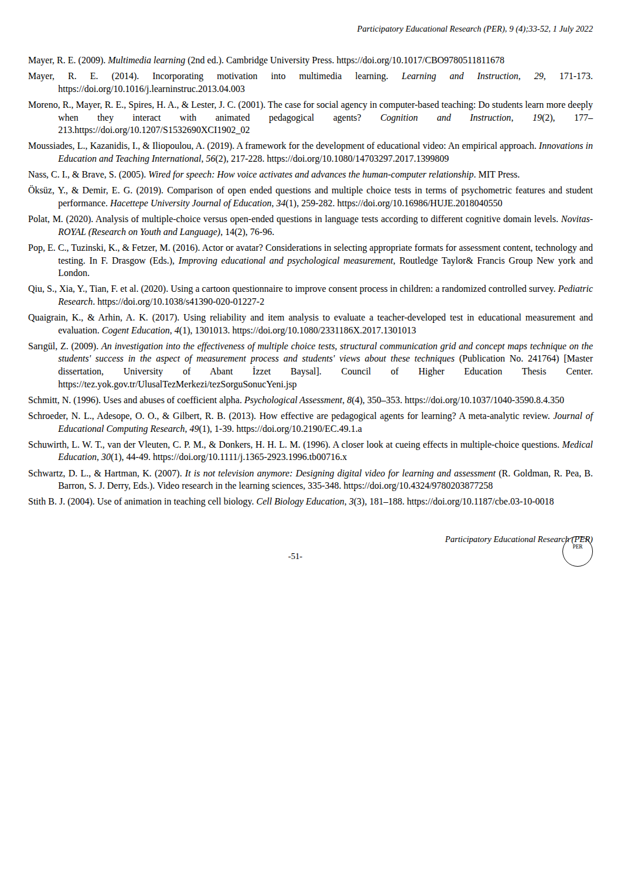Participatory Educational Research (PER), 9 (4);33-52, 1 July 2022
Mayer, R. E. (2009). Multimedia learning (2nd ed.). Cambridge University Press. https://doi.org/10.1017/CBO9780511811678
Mayer, R. E. (2014). Incorporating motivation into multimedia learning. Learning and Instruction, 29, 171-173. https://doi.org/10.1016/j.learninstruc.2013.04.003
Moreno, R., Mayer, R. E., Spires, H. A., & Lester, J. C. (2001). The case for social agency in computer-based teaching: Do students learn more deeply when they interact with animated pedagogical agents? Cognition and Instruction, 19(2), 177–213.https://doi.org/10.1207/S1532690XCI1902_02
Moussiades, L., Kazanidis, I., & Iliopoulou, A. (2019). A framework for the development of educational video: An empirical approach. Innovations in Education and Teaching International, 56(2), 217-228. https://doi.org/10.1080/14703297.2017.1399809
Nass, C. I., & Brave, S. (2005). Wired for speech: How voice activates and advances the human-computer relationship. MIT Press.
Öksüz, Y., & Demir, E. G. (2019). Comparison of open ended questions and multiple choice tests in terms of psychometric features and student performance. Hacettepe University Journal of Education, 34(1), 259-282. https://doi.org/10.16986/HUJE.2018040550
Polat, M. (2020). Analysis of multiple-choice versus open-ended questions in language tests according to different cognitive domain levels. Novitas-ROYAL (Research on Youth and Language), 14(2), 76-96.
Pop, E. C., Tuzinski, K., & Fetzer, M. (2016). Actor or avatar? Considerations in selecting appropriate formats for assessment content, technology and testing. In F. Drasgow (Eds.), Improving educational and psychological measurement, Routledge Taylor& Francis Group New york and London.
Qiu, S., Xia, Y., Tian, F. et al. (2020). Using a cartoon questionnaire to improve consent process in children: a randomized controlled survey. Pediatric Research. https://doi.org/10.1038/s41390-020-01227-2
Quaigrain, K., & Arhin, A. K. (2017). Using reliability and item analysis to evaluate a teacher-developed test in educational measurement and evaluation. Cogent Education, 4(1), 1301013. https://doi.org/10.1080/2331186X.2017.1301013
Sarıgül, Z. (2009). An investigation into the effectiveness of multiple choice tests, structural communication grid and concept maps technique on the students' success in the aspect of measurement process and students' views about these techniques (Publication No. 241764) [Master dissertation, University of Abant İzzet Baysal]. Council of Higher Education Thesis Center. https://tez.yok.gov.tr/UlusalTezMerkezi/tezSorguSonucYeni.jsp
Schmitt, N. (1996). Uses and abuses of coefficient alpha. Psychological Assessment, 8(4), 350–353. https://doi.org/10.1037/1040-3590.8.4.350
Schroeder, N. L., Adesope, O. O., & Gilbert, R. B. (2013). How effective are pedagogical agents for learning? A meta-analytic review. Journal of Educational Computing Research, 49(1), 1-39. https://doi.org/10.2190/EC.49.1.a
Schuwirth, L. W. T., van der Vleuten, C. P. M., & Donkers, H. H. L. M. (1996). A closer look at cueing effects in multiple-choice questions. Medical Education, 30(1), 44-49. https://doi.org/10.1111/j.1365-2923.1996.tb00716.x
Schwartz, D. L., & Hartman, K. (2007). It is not television anymore: Designing digital video for learning and assessment (R. Goldman, R. Pea, B. Barron, S. J. Derry, Eds.). Video research in the learning sciences, 335-348. https://doi.org/10.4324/9780203877258
Stith B. J. (2004). Use of animation in teaching cell biology. Cell Biology Education, 3(3), 181–188. https://doi.org/10.1187/cbe.03-10-0018
Participatory Educational Research (PER)
PER
-51-